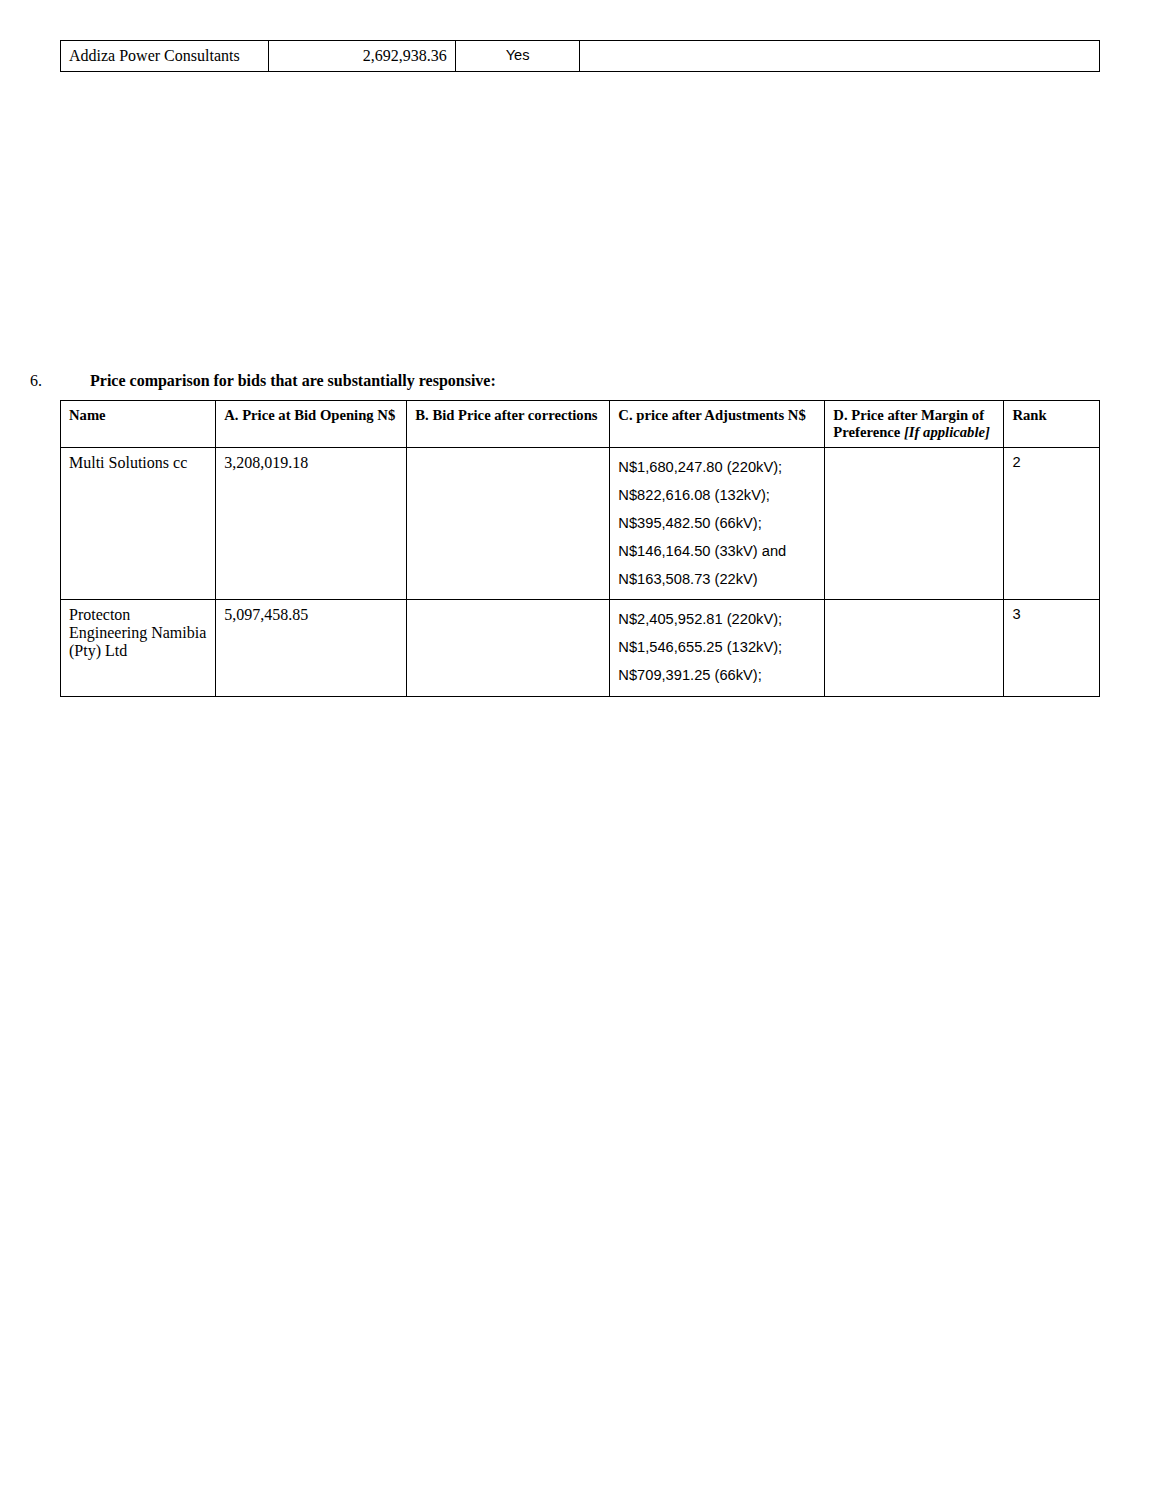| Addiza Power Consultants | 2,692,938.36 | Yes | |
6. Price comparison for bids that are substantially responsive:
| Name | A. Price at Bid Opening N$ | B. Bid Price after corrections | C. price after Adjustments N$ | D. Price after Margin of Preference [If applicable] | Rank |
| --- | --- | --- | --- | --- | --- |
| Multi Solutions cc | 3,208,019.18 | | N$1,680,247.80 (220kV); N$822,616.08 (132kV); N$395,482.50 (66kV); N$146,164.50 (33kV) and N$163,508.73 (22kV) | | 2 |
| Protecton Engineering Namibia (Pty) Ltd | 5,097,458.85 | | N$2,405,952.81 (220kV); N$1,546,655.25 (132kV); N$709,391.25 (66kV); | | 3 |